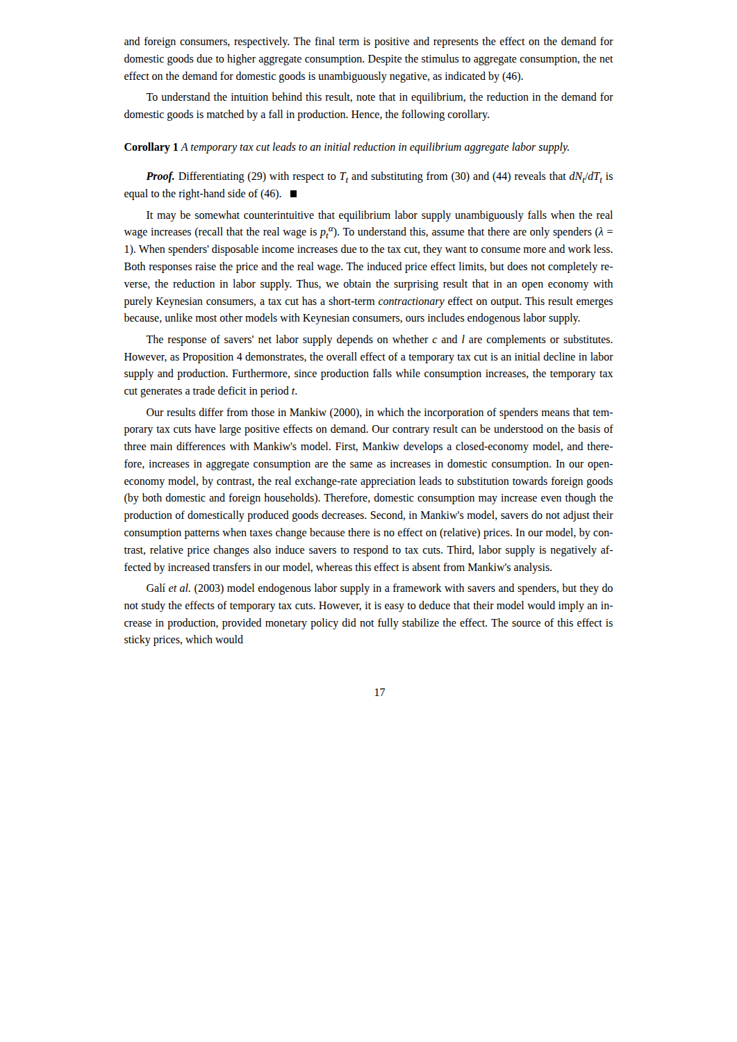and foreign consumers, respectively. The final term is positive and represents the effect on the demand for domestic goods due to higher aggregate consumption. Despite the stimulus to aggregate consumption, the net effect on the demand for domestic goods is unambiguously negative, as indicated by (46).
To understand the intuition behind this result, note that in equilibrium, the reduction in the demand for domestic goods is matched by a fall in production. Hence, the following corollary.
Corollary 1 A temporary tax cut leads to an initial reduction in equilibrium aggregate labor supply.
Proof. Differentiating (29) with respect to Tt and substituting from (30) and (44) reveals that dNt/dTt is equal to the right-hand side of (46).
It may be somewhat counterintuitive that equilibrium labor supply unambiguously falls when the real wage increases (recall that the real wage is ptα). To understand this, assume that there are only spenders (λ = 1). When spenders' disposable income increases due to the tax cut, they want to consume more and work less. Both responses raise the price and the real wage. The induced price effect limits, but does not completely reverse, the reduction in labor supply. Thus, we obtain the surprising result that in an open economy with purely Keynesian consumers, a tax cut has a short-term contractionary effect on output. This result emerges because, unlike most other models with Keynesian consumers, ours includes endogenous labor supply.
The response of savers' net labor supply depends on whether c and l are complements or substitutes. However, as Proposition 4 demonstrates, the overall effect of a temporary tax cut is an initial decline in labor supply and production. Furthermore, since production falls while consumption increases, the temporary tax cut generates a trade deficit in period t.
Our results differ from those in Mankiw (2000), in which the incorporation of spenders means that temporary tax cuts have large positive effects on demand. Our contrary result can be understood on the basis of three main differences with Mankiw's model. First, Mankiw develops a closed-economy model, and therefore, increases in aggregate consumption are the same as increases in domestic consumption. In our open-economy model, by contrast, the real exchange-rate appreciation leads to substitution towards foreign goods (by both domestic and foreign households). Therefore, domestic consumption may increase even though the production of domestically produced goods decreases. Second, in Mankiw's model, savers do not adjust their consumption patterns when taxes change because there is no effect on (relative) prices. In our model, by contrast, relative price changes also induce savers to respond to tax cuts. Third, labor supply is negatively affected by increased transfers in our model, whereas this effect is absent from Mankiw's analysis.
Galí et al. (2003) model endogenous labor supply in a framework with savers and spenders, but they do not study the effects of temporary tax cuts. However, it is easy to deduce that their model would imply an increase in production, provided monetary policy did not fully stabilize the effect. The source of this effect is sticky prices, which would
17